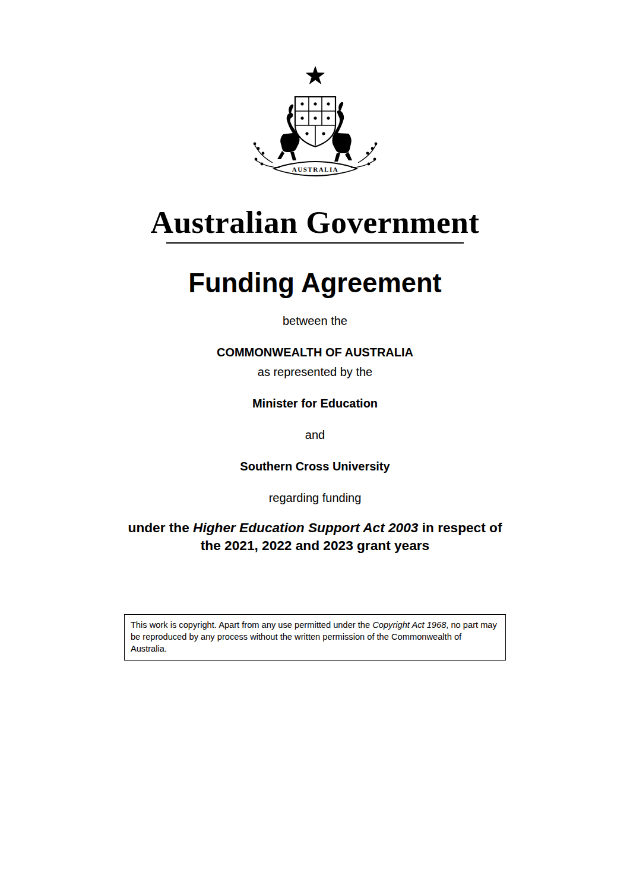AUSTRALIA
Australian Government
Funding Agreement
between the
COMMONWEALTH OF AUSTRALIA
as represented by the
Minister for Education
and
Southern Cross University
regarding funding
under the Higher Education Support Act 2003 in respect of the 2021, 2022 and 2023 grant years
This work is copyright. Apart from any use permitted under the Copyright Act 1968, no part may be reproduced by any process without the written permission of the Commonwealth of Australia.